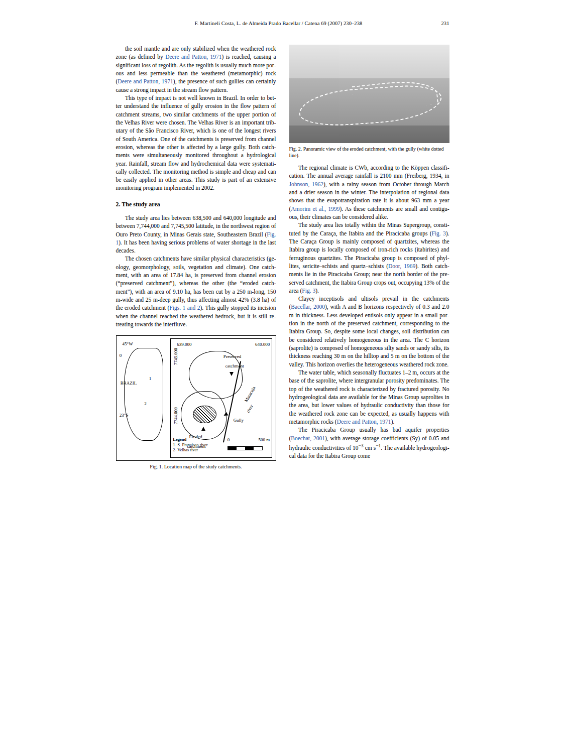F. Martineli Costa, L. de Almeida Prado Bacellar / Catena 69 (2007) 230–238 231
the soil mantle and are only stabilized when the weathered rock zone (as defined by Deere and Patton, 1971) is reached, causing a significant loss of regolith. As the regolith is usually much more porous and less permeable than the weathered (metamorphic) rock (Deere and Patton, 1971), the presence of such gullies can certainly cause a strong impact in the stream flow pattern.
This type of impact is not well known in Brazil. In order to better understand the influence of gully erosion in the flow pattern of catchment streams, two similar catchments of the upper portion of the Velhas River were chosen. The Velhas River is an important tributary of the São Francisco River, which is one of the longest rivers of South America. One of the catchments is preserved from channel erosion, whereas the other is affected by a large gully. Both catchments were simultaneously monitored throughout a hydrological year. Rainfall, stream flow and hydrochemical data were systematically collected. The monitoring method is simple and cheap and can be easily applied in other areas. This study is part of an extensive monitoring program implemented in 2002.
2. The study area
The study area lies between 638,500 and 640,000 longitude and between 7,744,000 and 7,745,500 latitude, in the northwest region of Ouro Preto County, in Minas Gerais state, Southeastern Brazil (Fig. 1). It has been having serious problems of water shortage in the last decades.
The chosen catchments have similar physical characteristics (geology, geomorphology, soils, vegetation and climate). One catchment, with an area of 17.84 ha, is preserved from channel erosion (“preserved catchment”), whereas the other (the “eroded catchment”), with an area of 9.10 ha, has been cut by a 250 m-long, 150 m-wide and 25 m-deep gully, thus affecting almost 42% (3.8 ha) of the eroded catchment (Figs. 1 and 2). This gully stopped its incision when the channel reached the weathered bedrock, but it is still retreating towards the interfluve.
45°W
0
BRAZIL
1
2
23°S
639.000
640.000
7745.000
7744.000
Preserved
catchment
Maracuja
river
Gully
Eroded
catchment
0
500 m
Legend
1- S. Francisco river
2- Velhas river
Fig. 1. Location map of the study catchments.
Fig. 2. Panoramic view of the eroded catchment, with the gully (white dotted line).
The regional climate is CWb, according to the Köppen classification. The annual average rainfall is 2100 mm (Freiberg, 1934, in Johnson, 1962), with a rainy season from October through March and a drier season in the winter. The interpolation of regional data shows that the evapotranspiration rate it is about 963 mm a year (Amorim et al., 1999). As these catchments are small and contiguous, their climates can be considered alike.
The study area lies totally within the Minas Supergroup, constituted by the Caraça, the Itabira and the Piracicaba groups (Fig. 3). The Caraça Group is mainly composed of quartzites, whereas the Itabira group is locally composed of iron-rich rocks (itabirites) and ferruginous quartzites. The Piracicaba group is composed of phyllites, sericite–schists and quartz–schists (Door, 1969). Both catchments lie in the Piracicaba Group; near the north border of the preserved catchment, the Itabira Group crops out, occupying 13% of the area (Fig. 3).
Clayey inceptisols and ultisols prevail in the catchments (Bacellar, 2000), with A and B horizons respectively of 0.3 and 2.0 m in thickness. Less developed entisols only appear in a small portion in the north of the preserved catchment, corresponding to the Itabira Group. So, despite some local changes, soil distribution can be considered relatively homogeneous in the area. The C horizon (saprolite) is composed of homogeneous silty sands or sandy silts, its thickness reaching 30 m on the hilltop and 5 m on the bottom of the valley. This horizon overlies the heterogeneous weathered rock zone.
The water table, which seasonally fluctuates 1–2 m, occurs at the base of the saprolite, where intergranular porosity predominates. The top of the weathered rock is characterized by fractured porosity. No hydrogeological data are available for the Minas Group saprolites in the area, but lower values of hydraulic conductivity than those for the weathered rock zone can be expected, as usually happens with metamorphic rocks (Deere and Patton, 1971).
The Piracicaba Group usually has bad aquifer properties (Boechat, 2001), with average storage coefficients (Sy) of 0.05 and hydraulic conductivities of 10−3 cm s−1. The available hydrogeological data for the Itabira Group come